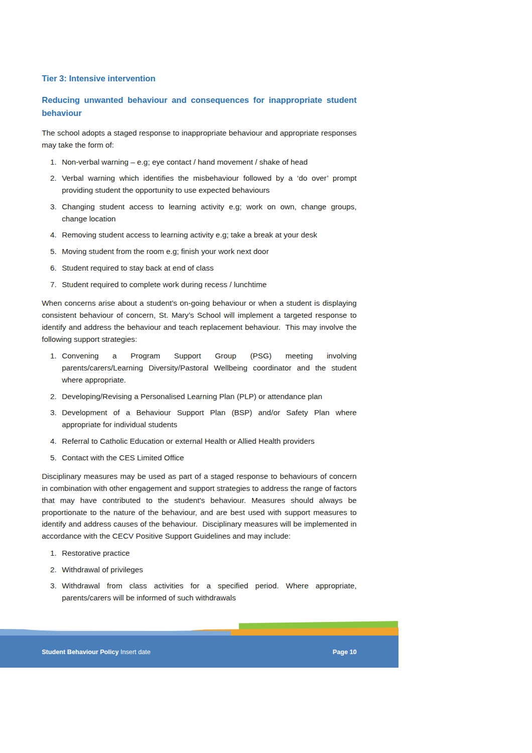Tier 3: Intensive intervention
Reducing unwanted behaviour and consequences for inappropriate student behaviour
The school adopts a staged response to inappropriate behaviour and appropriate responses may take the form of:
Non-verbal warning – e.g; eye contact / hand movement / shake of head
Verbal warning which identifies the misbehaviour followed by a ‘do over’ prompt providing student the opportunity to use expected behaviours
Changing student access to learning activity e.g; work on own, change groups, change location
Removing student access to learning activity e.g; take a break at your desk
Moving student from the room e.g; finish your work next door
Student required to stay back at end of class
Student required to complete work during recess / lunchtime
When concerns arise about a student’s on-going behaviour or when a student is displaying consistent behaviour of concern, St. Mary’s School will implement a targeted response to identify and address the behaviour and teach replacement behaviour. This may involve the following support strategies:
Convening a Program Support Group (PSG) meeting involving parents/carers/Learning Diversity/Pastoral Wellbeing coordinator and the student where appropriate.
Developing/Revising a Personalised Learning Plan (PLP) or attendance plan
Development of a Behaviour Support Plan (BSP) and/or Safety Plan where appropriate for individual students
Referral to Catholic Education or external Health or Allied Health providers
Contact with the CES Limited Office
Disciplinary measures may be used as part of a staged response to behaviours of concern in combination with other engagement and support strategies to address the range of factors that may have contributed to the student's behaviour. Measures should always be proportionate to the nature of the behaviour, and are best used with support measures to identify and address causes of the behaviour. Disciplinary measures will be implemented in accordance with the CECV Positive Support Guidelines and may include:
Restorative practice
Withdrawal of privileges
Withdrawal from class activities for a specified period. Where appropriate, parents/carers will be informed of such withdrawals
Student Behaviour Policy Insert date
Page 10